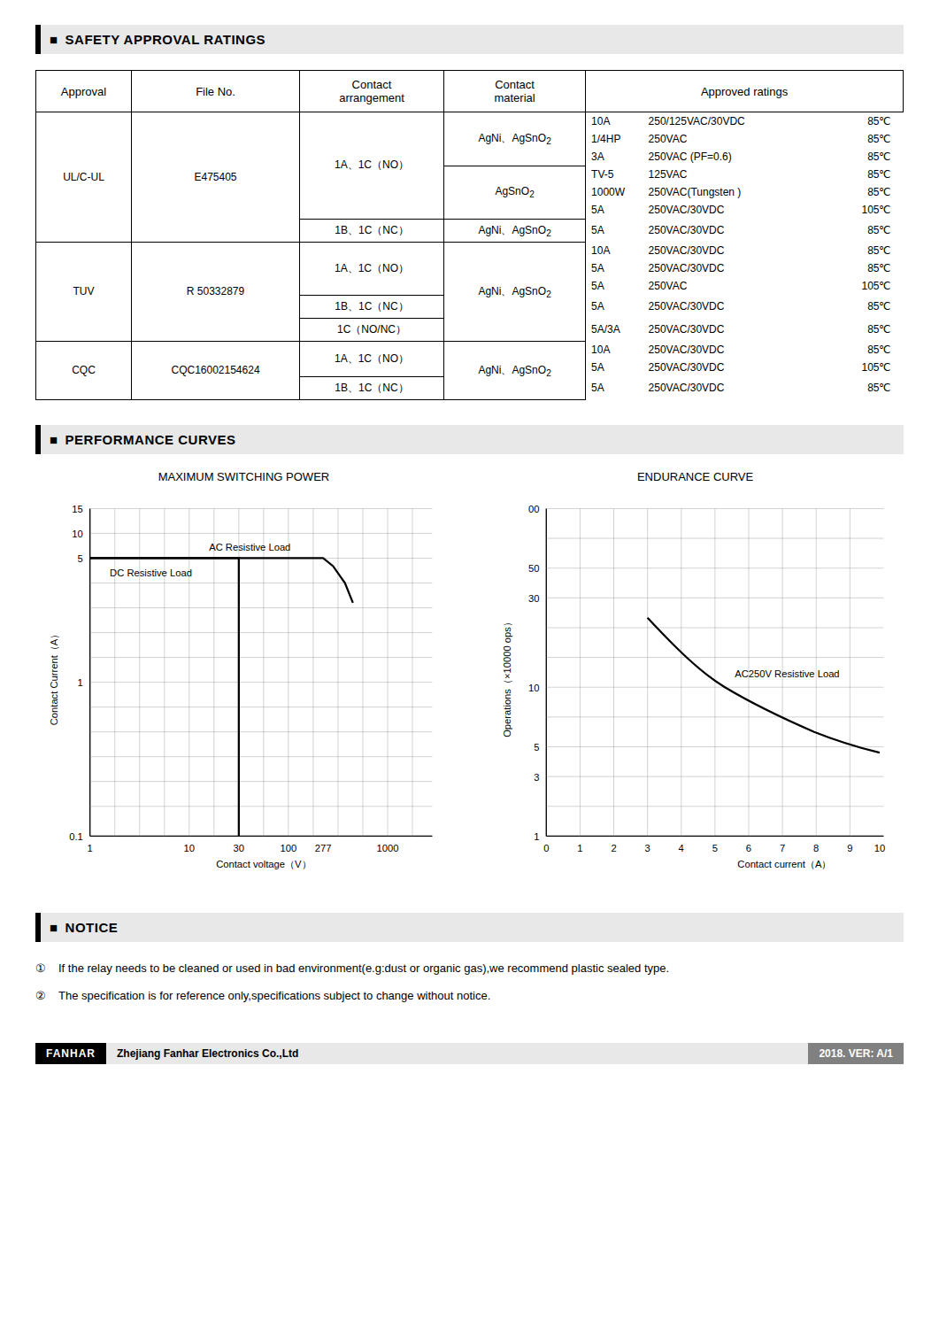SAFETY APPROVAL RATINGS
| Approval | File No. | Contact arrangement | Contact material | Approved ratings |
| --- | --- | --- | --- | --- |
| UL/C-UL | E475405 | 1A、1C（NO） | AgNi、AgSnO 2 | / 10A / 250/125VAC/30VDC / 85℃ / |
| / 1/4HP / 250VAC / 85℃ / |
| / 3A / 250VAC (PF=0.6) / 85℃ / |
| AgSnO 2 | / TV-5 / 125VAC / 85℃ / |
| / 1000W / 250VAC(Tungsten ) / 85℃ / |
| / 5A / 250VAC/30VDC / 105℃ / |
| 1B、1C（NC） | AgNi、AgSnO 2 | / 5A / 250VAC/30VDC / 85℃ / |
| TUV | R 50332879 | 1A、1C（NO） | AgNi、AgSnO 2 | / 10A / 250VAC/30VDC / 85℃ / |
| / 5A / 250VAC/30VDC / 85℃ / |
| / 5A / 250VAC / 105℃ / |
| 1B、1C（NC） | / 5A / 250VAC/30VDC / 85℃ / |
| 1C（NO/NC） | / 5A/3A / 250VAC/30VDC / 85℃ / |
| CQC | CQC16002154624 | 1A、1C（NO） | AgNi、AgSnO 2 | / 10A / 250VAC/30VDC / 85℃ / |
| / 5A / 250VAC/30VDC / 105℃ / |
| 1B、1C（NC） | / 5A / 250VAC/30VDC / 85℃ / |
PERFORMANCE CURVES
MAXIMUM SWITCHING POWER
15 10 5 1 0.1 Contact Current（A） 1 10 30 100 277 1000 Contact voltage（V） AC Resistive Load DC Resistive Load
ENDURANCE CURVE
00 50 30 10 5 3 1 Operations（×10000 ops） 0 1 2 3 4 5 6 7 8 9 10 Contact current（A） AC250V Resistive Load
NOTICE
① If the relay needs to be cleaned or used in bad environment(e.g:dust or organic gas),we recommend plastic sealed type.
② The specification is for reference only,specifications subject to change without notice.
FANHAR
Zhejiang Fanhar Electronics Co.,Ltd
2018. VER: A/1